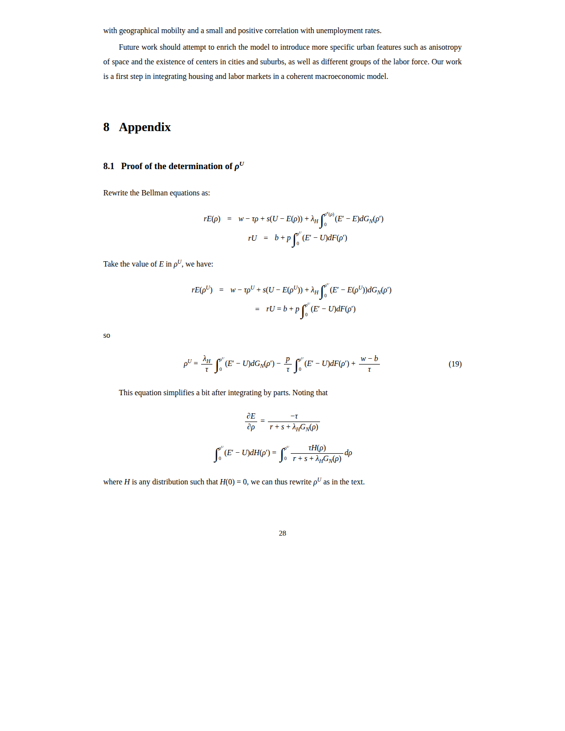with geographical mobilty and a small and positive correlation with unemployment rates.
Future work should attempt to enrich the model to introduce more specific urban features such as anisotropy of space and the existence of centers in cities and suburbs, as well as different groups of the labor force. Our work is a first step in integrating housing and labor markets in a coherent macroeconomic model.
8 Appendix
8.1 Proof of the determination of ρU
Rewrite the Bellman equations as:
rE(ρ) = w − τρ + s(U − E(ρ)) + λH∫ρE(ρ) 0(E′ − E)dGN(ρ′)
rU = b + p∫ρU 0(E′ − U)dF(ρ′)
Take the value of E in ρU, we have:
rE(ρU) = w − τρU + s(U − E(ρU)) + λH∫ρU 0(E′ − E(ρU))dGN(ρ′)
= rU = b + p∫ρU 0(E′ − U)dF(ρ′)
so
ρU = λH τ∫ρU 0(E′ − U)dGN(ρ′) − pτ∫ρU 0(E′ − U)dF(ρ′) + w − b τ (19)
This equation simplifies a bit after integrating by parts. Noting that
∂E∂ρ = −τ r + s + λHGN(ρ)
∫ρU 0(E′ − U)dH(ρ′) = ∫ρU 0 τH(ρ) r + s + λHGN(ρ) dρ
where H is any distribution such that H(0) = 0, we can thus rewrite ρU as in the text.
28